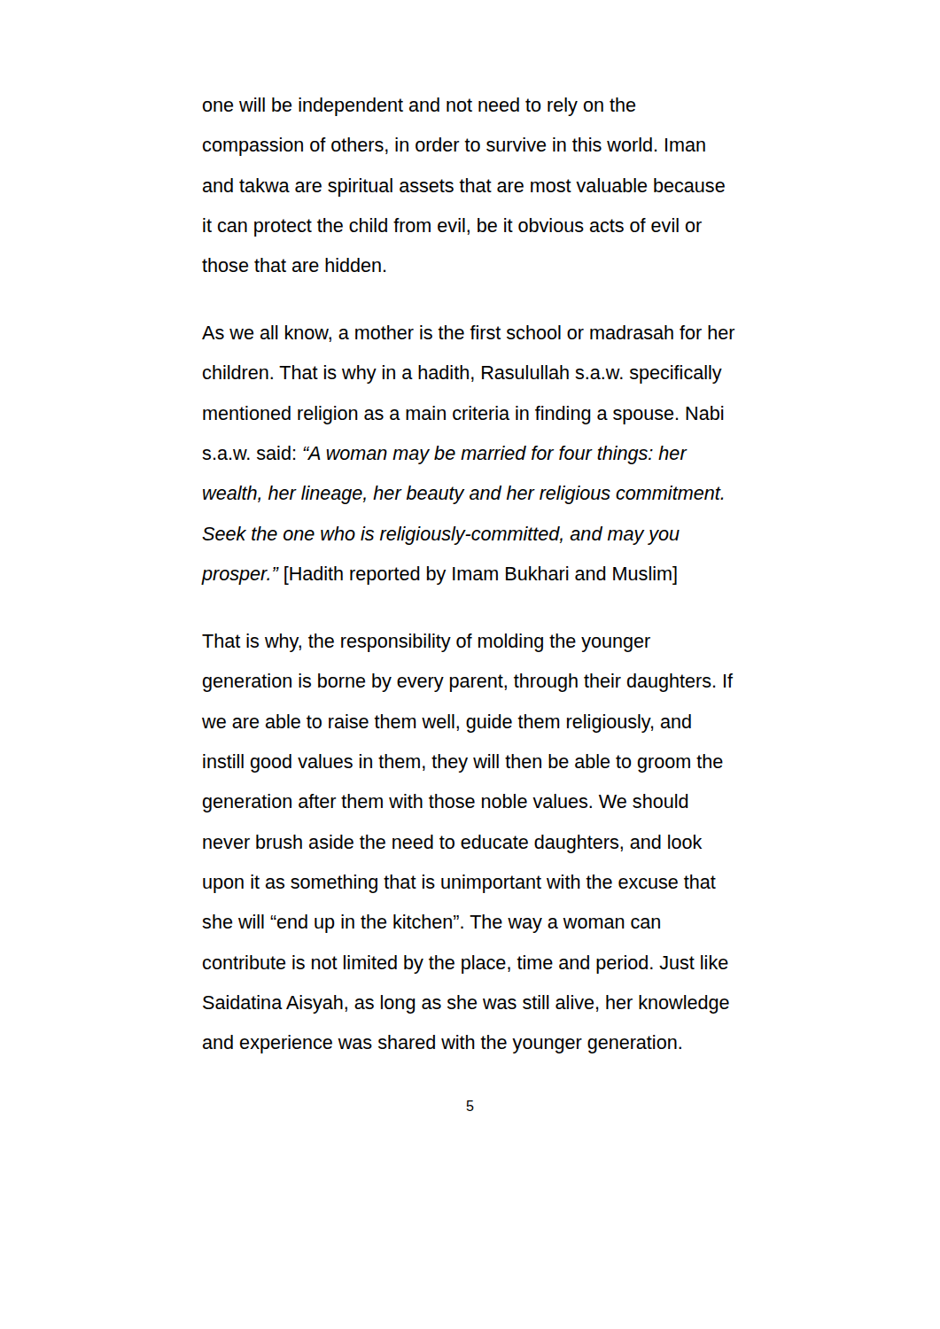one will be independent and not need to rely on the compassion of others, in order to survive in this world. Iman and takwa are spiritual assets that are most valuable because it can protect the child from evil, be it obvious acts of evil or those that are hidden.
As we all know, a mother is the first school or madrasah for her children. That is why in a hadith, Rasulullah s.a.w. specifically mentioned religion as a main criteria in finding a spouse. Nabi s.a.w. said: “A woman may be married for four things: her wealth, her lineage, her beauty and her religious commitment. Seek the one who is religiously-committed, and may you prosper.” [Hadith reported by Imam Bukhari and Muslim]
That is why, the responsibility of molding the younger generation is borne by every parent, through their daughters. If we are able to raise them well, guide them religiously, and instill good values in them, they will then be able to groom the generation after them with those noble values. We should never brush aside the need to educate daughters, and look upon it as something that is unimportant with the excuse that she will “end up in the kitchen”. The way a woman can contribute is not limited by the place, time and period. Just like Saidatina Aisyah, as long as she was still alive, her knowledge and experience was shared with the younger generation.
5